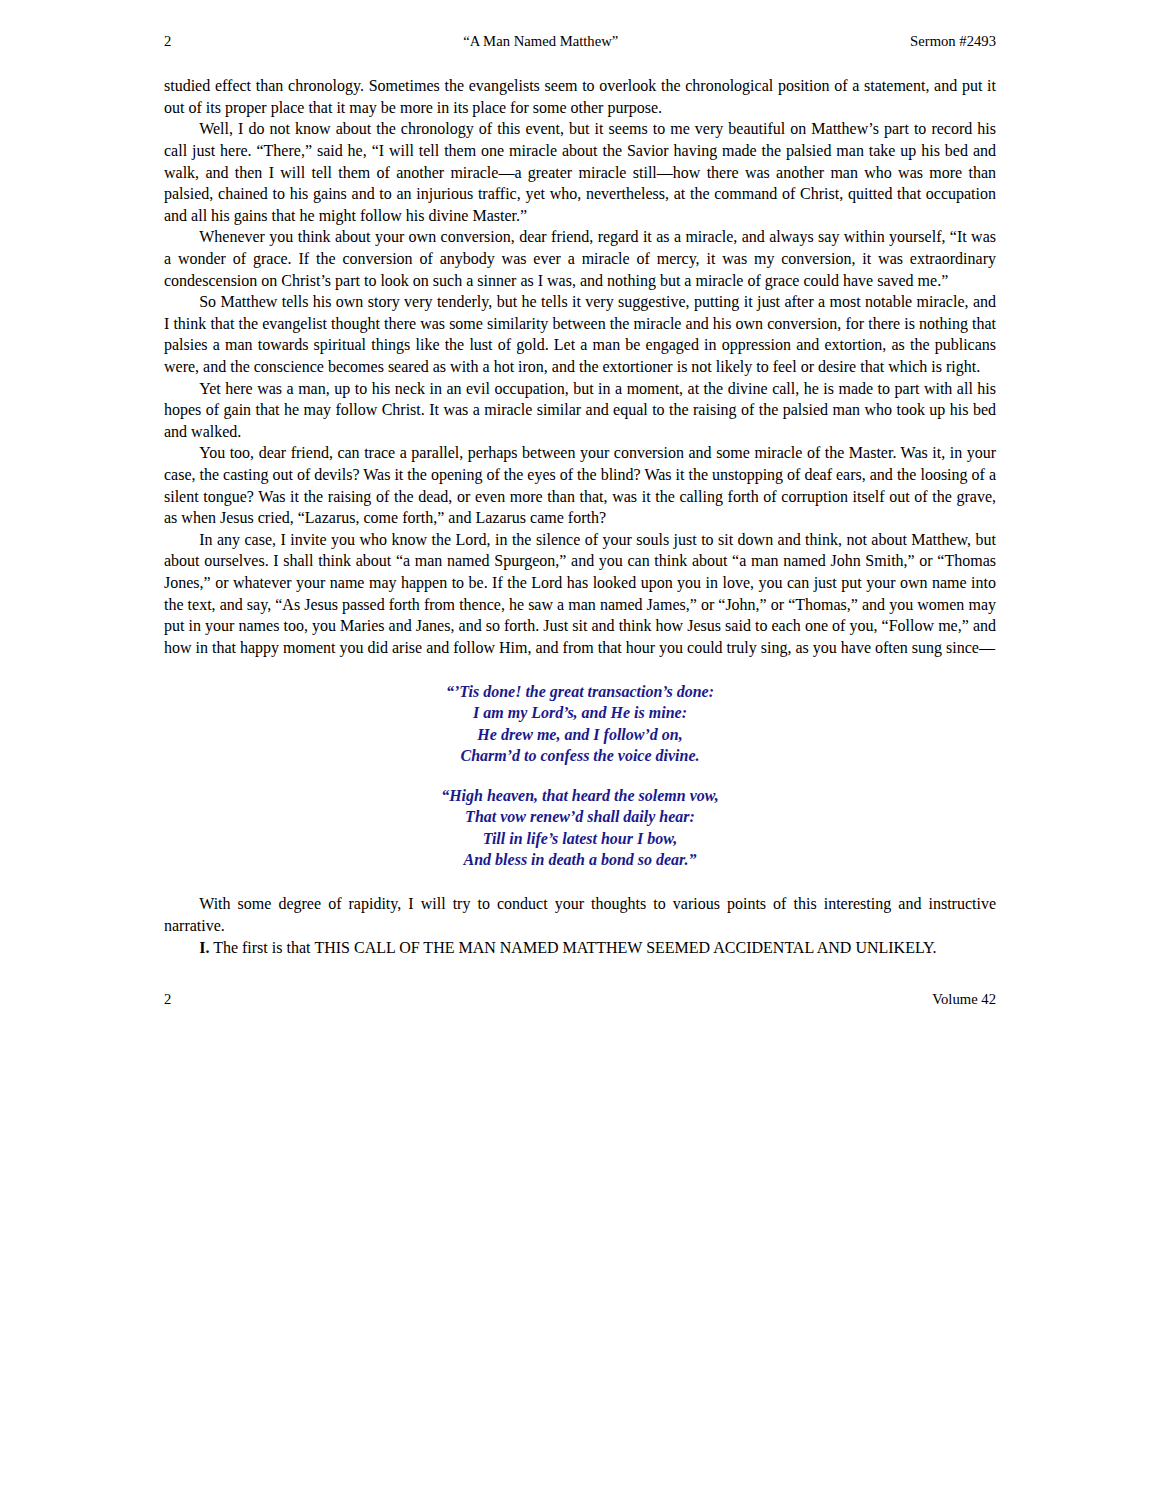2 “A Man Named Matthew” Sermon #2493
studied effect than chronology. Sometimes the evangelists seem to overlook the chronological position of a statement, and put it out of its proper place that it may be more in its place for some other purpose.
Well, I do not know about the chronology of this event, but it seems to me very beautiful on Matthew’s part to record his call just here. “There,” said he, “I will tell them one miracle about the Savior having made the palsied man take up his bed and walk, and then I will tell them of another miracle—a greater miracle still—how there was another man who was more than palsied, chained to his gains and to an injurious traffic, yet who, nevertheless, at the command of Christ, quitted that occupation and all his gains that he might follow his divine Master.”
Whenever you think about your own conversion, dear friend, regard it as a miracle, and always say within yourself, “It was a wonder of grace. If the conversion of anybody was ever a miracle of mercy, it was my conversion, it was extraordinary condescension on Christ’s part to look on such a sinner as I was, and nothing but a miracle of grace could have saved me.”
So Matthew tells his own story very tenderly, but he tells it very suggestive, putting it just after a most notable miracle, and I think that the evangelist thought there was some similarity between the miracle and his own conversion, for there is nothing that palsies a man towards spiritual things like the lust of gold. Let a man be engaged in oppression and extortion, as the publicans were, and the conscience becomes seared as with a hot iron, and the extortioner is not likely to feel or desire that which is right.
Yet here was a man, up to his neck in an evil occupation, but in a moment, at the divine call, he is made to part with all his hopes of gain that he may follow Christ. It was a miracle similar and equal to the raising of the palsied man who took up his bed and walked.
You too, dear friend, can trace a parallel, perhaps between your conversion and some miracle of the Master. Was it, in your case, the casting out of devils? Was it the opening of the eyes of the blind? Was it the unstopping of deaf ears, and the loosing of a silent tongue? Was it the raising of the dead, or even more than that, was it the calling forth of corruption itself out of the grave, as when Jesus cried, “Lazarus, come forth,” and Lazarus came forth?
In any case, I invite you who know the Lord, in the silence of your souls just to sit down and think, not about Matthew, but about ourselves. I shall think about “a man named Spurgeon,” and you can think about “a man named John Smith,” or “Thomas Jones,” or whatever your name may happen to be. If the Lord has looked upon you in love, you can just put your own name into the text, and say, “As Jesus passed forth from thence, he saw a man named James,” or “John,” or “Thomas,” and you women may put in your names too, you Maries and Janes, and so forth. Just sit and think how Jesus said to each one of you, “Follow me,” and how in that happy moment you did arise and follow Him, and from that hour you could truly sing, as you have often sung since—
“’Tis done! the great transaction’s done:
I am my Lord’s, and He is mine:
He drew me, and I follow’d on,
Charm’d to confess the voice divine.
“High heaven, that heard the solemn vow,
That vow renew’d shall daily hear:
Till in life’s latest hour I bow,
And bless in death a bond so dear.”
With some degree of rapidity, I will try to conduct your thoughts to various points of this interesting and instructive narrative.
I. The first is that THIS CALL OF THE MAN NAMED MATTHEW SEEMED ACCIDENTAL AND UNLIKELY.
2 Volume 42